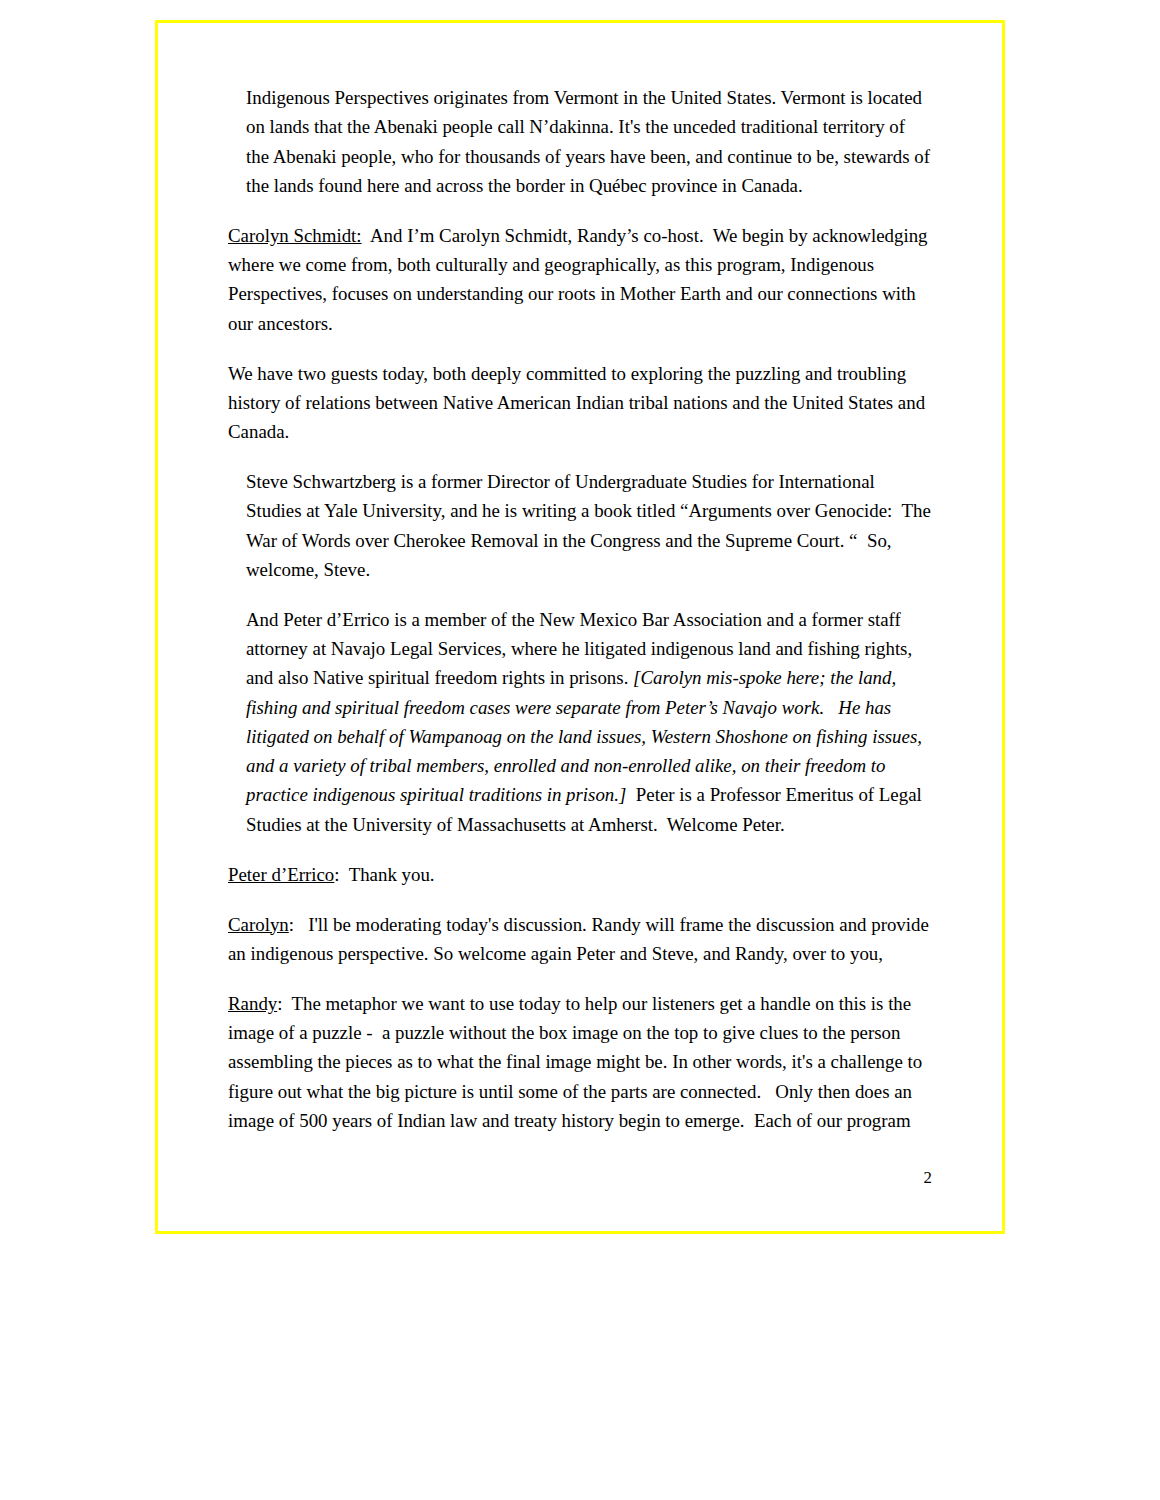Indigenous Perspectives originates from Vermont in the United States. Vermont is located on lands that the Abenaki people call N’dakinna. It's the unceded traditional territory of the Abenaki people, who for thousands of years have been, and continue to be, stewards of the lands found here and across the border in Québec province in Canada.
Carolyn Schmidt: And I’m Carolyn Schmidt, Randy’s co-host. We begin by acknowledging where we come from, both culturally and geographically, as this program, Indigenous Perspectives, focuses on understanding our roots in Mother Earth and our connections with our ancestors.
We have two guests today, both deeply committed to exploring the puzzling and troubling history of relations between Native American Indian tribal nations and the United States and Canada.
Steve Schwartzberg is a former Director of Undergraduate Studies for International Studies at Yale University, and he is writing a book titled “Arguments over Genocide: The War of Words over Cherokee Removal in the Congress and the Supreme Court. “ So, welcome, Steve.
And Peter d’Errico is a member of the New Mexico Bar Association and a former staff attorney at Navajo Legal Services, where he litigated indigenous land and fishing rights, and also Native spiritual freedom rights in prisons. [Carolyn mis-spoke here; the land, fishing and spiritual freedom cases were separate from Peter’s Navajo work. He has litigated on behalf of Wampanoag on the land issues, Western Shoshone on fishing issues, and a variety of tribal members, enrolled and non-enrolled alike, on their freedom to practice indigenous spiritual traditions in prison.] Peter is a Professor Emeritus of Legal Studies at the University of Massachusetts at Amherst. Welcome Peter.
Peter d’Errico: Thank you.
Carolyn: I'll be moderating today's discussion. Randy will frame the discussion and provide an indigenous perspective. So welcome again Peter and Steve, and Randy, over to you,
Randy: The metaphor we want to use today to help our listeners get a handle on this is the image of a puzzle - a puzzle without the box image on the top to give clues to the person assembling the pieces as to what the final image might be. In other words, it's a challenge to figure out what the big picture is until some of the parts are connected. Only then does an image of 500 years of Indian law and treaty history begin to emerge. Each of our program
2